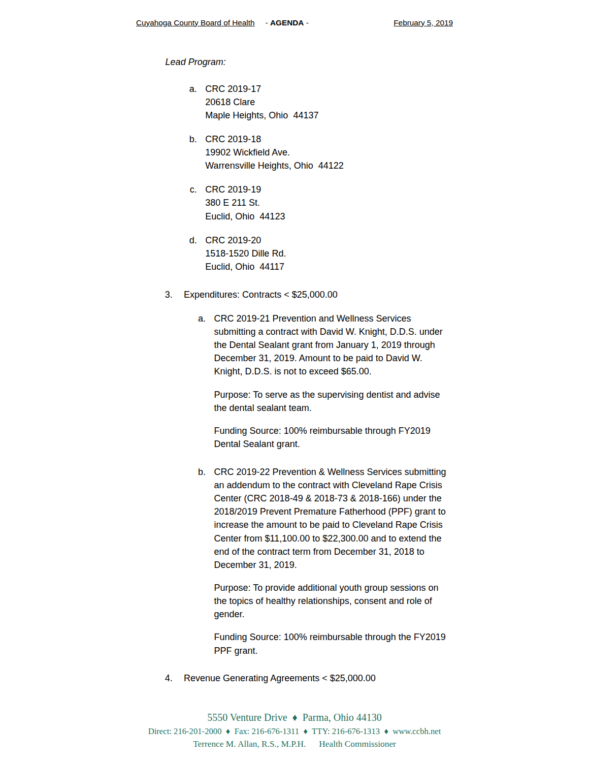Cuyahoga County Board of Health - AGENDA - February 5, 2019
Lead Program:
CRC 2019-17 20618 Clare Maple Heights, Ohio 44137
CRC 2019-18 19902 Wickfield Ave. Warrensville Heights, Ohio 44122
CRC 2019-19 380 E 211 St. Euclid, Ohio 44123
CRC 2019-20 1518-1520 Dille Rd. Euclid, Ohio 44117
Expenditures: Contracts < $25,000.00
CRC 2019-21 Prevention and Wellness Services submitting a contract with David W. Knight, D.D.S. under the Dental Sealant grant from January 1, 2019 through December 31, 2019. Amount to be paid to David W. Knight, D.D.S. is not to exceed $65.00.
Purpose: To serve as the supervising dentist and advise the dental sealant team.
Funding Source: 100% reimbursable through FY2019 Dental Sealant grant.
CRC 2019-22 Prevention & Wellness Services submitting an addendum to the contract with Cleveland Rape Crisis Center (CRC 2018-49 & 2018-73 & 2018-166) under the 2018/2019 Prevent Premature Fatherhood (PPF) grant to increase the amount to be paid to Cleveland Rape Crisis Center from $11,100.00 to $22,300.00 and to extend the end of the contract term from December 31, 2018 to December 31, 2019.
Purpose: To provide additional youth group sessions on the topics of healthy relationships, consent and role of gender.
Funding Source: 100% reimbursable through the FY2019 PPF grant.
Revenue Generating Agreements < $25,000.00
5550 Venture Drive ♦ Parma, Ohio 44130
Direct: 216-201-2000 ♦ Fax: 216-676-1311 ♦ TTY: 216-676-1313 ♦ www.ccbh.net
Terrence M. Allan, R.S., M.P.H. Health Commissioner